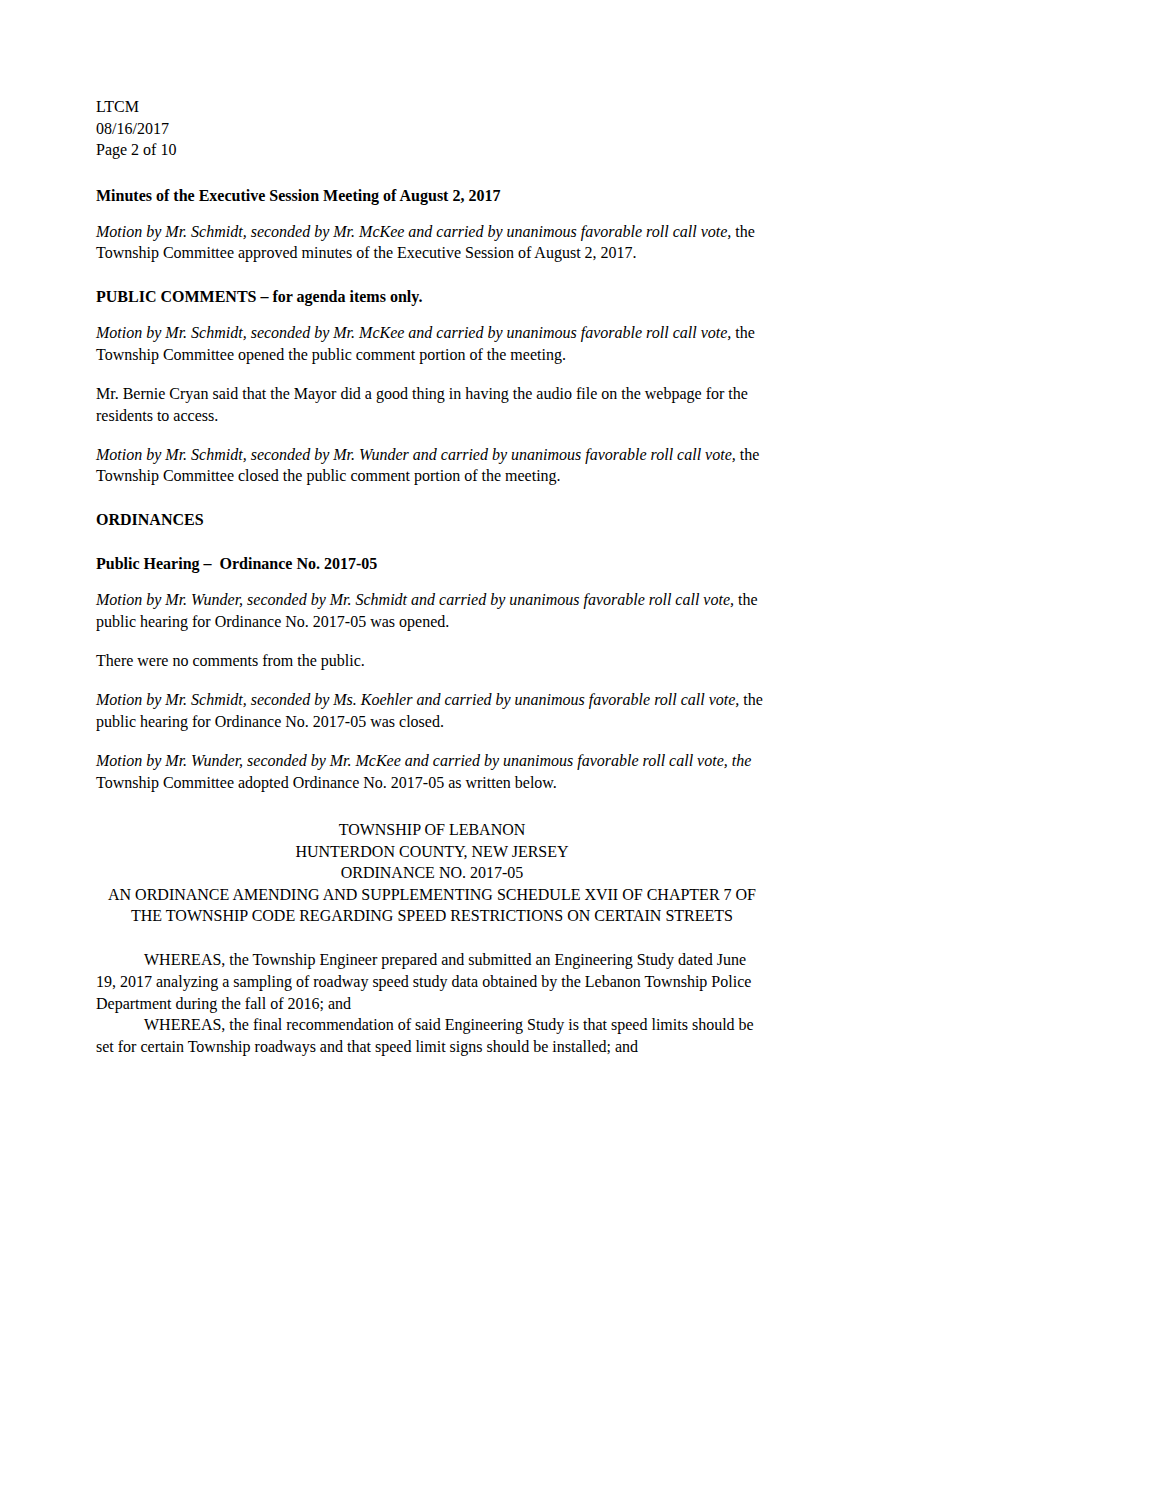LTCM
08/16/2017
Page 2 of 10
Minutes of the Executive Session Meeting of August 2, 2017
Motion by Mr. Schmidt, seconded by Mr. McKee and carried by unanimous favorable roll call vote, the Township Committee approved minutes of the Executive Session of August 2, 2017.
PUBLIC COMMENTS – for agenda items only.
Motion by Mr. Schmidt, seconded by Mr. McKee and carried by unanimous favorable roll call vote, the Township Committee opened the public comment portion of the meeting.
Mr. Bernie Cryan said that the Mayor did a good thing in having the audio file on the webpage for the residents to access.
Motion by Mr. Schmidt, seconded by Mr. Wunder and carried by unanimous favorable roll call vote, the Township Committee closed the public comment portion of the meeting.
ORDINANCES
Public Hearing – Ordinance No. 2017-05
Motion by Mr. Wunder, seconded by Mr. Schmidt and carried by unanimous favorable roll call vote, the public hearing for Ordinance No. 2017-05 was opened.
There were no comments from the public.
Motion by Mr. Schmidt, seconded by Ms. Koehler and carried by unanimous favorable roll call vote, the public hearing for Ordinance No. 2017-05 was closed.
Motion by Mr. Wunder, seconded by Mr. McKee and carried by unanimous favorable roll call vote, the Township Committee adopted Ordinance No. 2017-05 as written below.
TOWNSHIP OF LEBANON
HUNTERDON COUNTY, NEW JERSEY
ORDINANCE NO. 2017-05
AN ORDINANCE AMENDING AND SUPPLEMENTING SCHEDULE XVII OF CHAPTER 7 OF
THE TOWNSHIP CODE REGARDING SPEED RESTRICTIONS ON CERTAIN STREETS
WHEREAS, the Township Engineer prepared and submitted an Engineering Study dated June 19, 2017 analyzing a sampling of roadway speed study data obtained by the Lebanon Township Police Department during the fall of 2016; and
WHEREAS, the final recommendation of said Engineering Study is that speed limits should be set for certain Township roadways and that speed limit signs should be installed; and